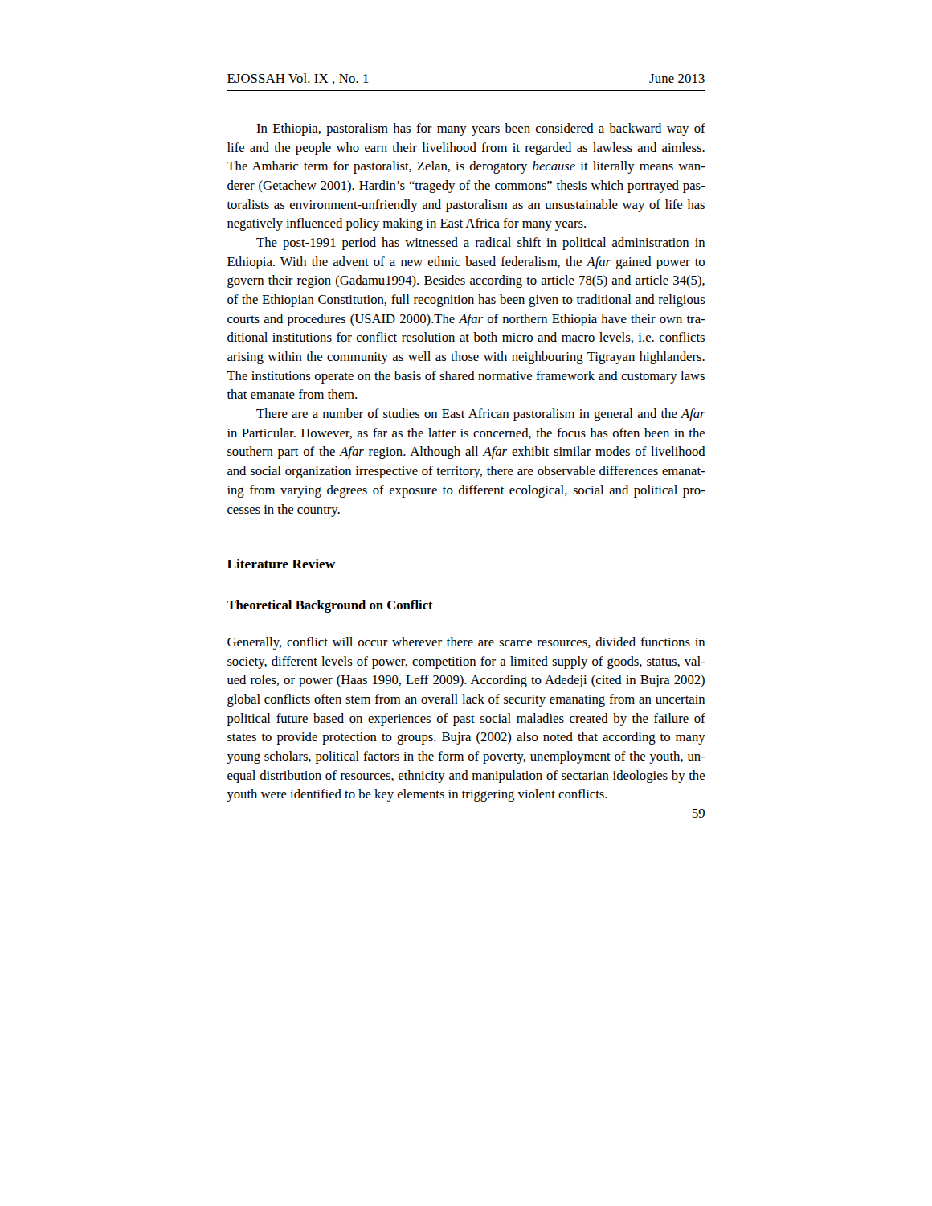EJOSSAH Vol. IX , No. 1 June 2013
In Ethiopia, pastoralism has for many years been considered a backward way of life and the people who earn their livelihood from it regarded as lawless and aimless. The Amharic term for pastoralist, Zelan, is derogatory because it literally means wanderer (Getachew 2001). Hardin’s “tragedy of the commons” thesis which portrayed pastoralists as environment-unfriendly and pastoralism as an unsustainable way of life has negatively influenced policy making in East Africa for many years.
The post-1991 period has witnessed a radical shift in political administration in Ethiopia. With the advent of a new ethnic based federalism, the Afar gained power to govern their region (Gadamu1994). Besides according to article 78(5) and article 34(5), of the Ethiopian Constitution, full recognition has been given to traditional and religious courts and procedures (USAID 2000).The Afar of northern Ethiopia have their own traditional institutions for conflict resolution at both micro and macro levels, i.e. conflicts arising within the community as well as those with neighbouring Tigrayan highlanders. The institutions operate on the basis of shared normative framework and customary laws that emanate from them.
There are a number of studies on East African pastoralism in general and the Afar in Particular. However, as far as the latter is concerned, the focus has often been in the southern part of the Afar region. Although all Afar exhibit similar modes of livelihood and social organization irrespective of territory, there are observable differences emanating from varying degrees of exposure to different ecological, social and political processes in the country.
Literature Review
Theoretical Background on Conflict
Generally, conflict will occur wherever there are scarce resources, divided functions in society, different levels of power, competition for a limited supply of goods, status, valued roles, or power (Haas 1990, Leff 2009). According to Adedeji (cited in Bujra 2002) global conflicts often stem from an overall lack of security emanating from an uncertain political future based on experiences of past social maladies created by the failure of states to provide protection to groups. Bujra (2002) also noted that according to many young scholars, political factors in the form of poverty, unemployment of the youth, unequal distribution of resources, ethnicity and manipulation of sectarian ideologies by the youth were identified to be key elements in triggering violent conflicts.
59